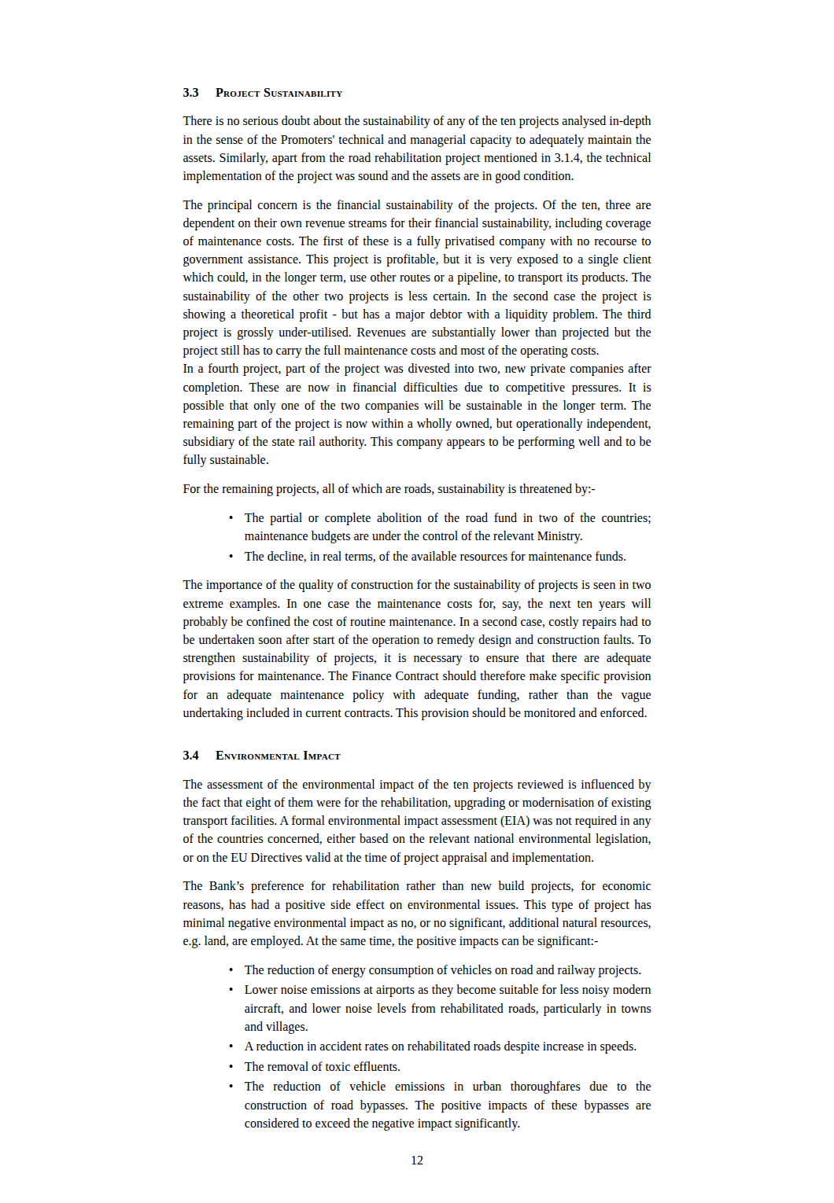3.3 Project Sustainability
There is no serious doubt about the sustainability of any of the ten projects analysed in-depth in the sense of the Promoters' technical and managerial capacity to adequately maintain the assets. Similarly, apart from the road rehabilitation project mentioned in 3.1.4, the technical implementation of the project was sound and the assets are in good condition.
The principal concern is the financial sustainability of the projects. Of the ten, three are dependent on their own revenue streams for their financial sustainability, including coverage of maintenance costs. The first of these is a fully privatised company with no recourse to government assistance. This project is profitable, but it is very exposed to a single client which could, in the longer term, use other routes or a pipeline, to transport its products. The sustainability of the other two projects is less certain. In the second case the project is showing a theoretical profit - but has a major debtor with a liquidity problem. The third project is grossly under-utilised. Revenues are substantially lower than projected but the project still has to carry the full maintenance costs and most of the operating costs.
In a fourth project, part of the project was divested into two, new private companies after completion. These are now in financial difficulties due to competitive pressures. It is possible that only one of the two companies will be sustainable in the longer term. The remaining part of the project is now within a wholly owned, but operationally independent, subsidiary of the state rail authority. This company appears to be performing well and to be fully sustainable.
For the remaining projects, all of which are roads, sustainability is threatened by:-
The partial or complete abolition of the road fund in two of the countries; maintenance budgets are under the control of the relevant Ministry.
The decline, in real terms, of the available resources for maintenance funds.
The importance of the quality of construction for the sustainability of projects is seen in two extreme examples. In one case the maintenance costs for, say, the next ten years will probably be confined the cost of routine maintenance. In a second case, costly repairs had to be undertaken soon after start of the operation to remedy design and construction faults. To strengthen sustainability of projects, it is necessary to ensure that there are adequate provisions for maintenance. The Finance Contract should therefore make specific provision for an adequate maintenance policy with adequate funding, rather than the vague undertaking included in current contracts. This provision should be monitored and enforced.
3.4 Environmental Impact
The assessment of the environmental impact of the ten projects reviewed is influenced by the fact that eight of them were for the rehabilitation, upgrading or modernisation of existing transport facilities. A formal environmental impact assessment (EIA) was not required in any of the countries concerned, either based on the relevant national environmental legislation, or on the EU Directives valid at the time of project appraisal and implementation.
The Bank’s preference for rehabilitation rather than new build projects, for economic reasons, has had a positive side effect on environmental issues. This type of project has minimal negative environmental impact as no, or no significant, additional natural resources, e.g. land, are employed. At the same time, the positive impacts can be significant:-
The reduction of energy consumption of vehicles on road and railway projects.
Lower noise emissions at airports as they become suitable for less noisy modern aircraft, and lower noise levels from rehabilitated roads, particularly in towns and villages.
A reduction in accident rates on rehabilitated roads despite increase in speeds.
The removal of toxic effluents.
The reduction of vehicle emissions in urban thoroughfares due to the construction of road bypasses. The positive impacts of these bypasses are considered to exceed the negative impact significantly.
12